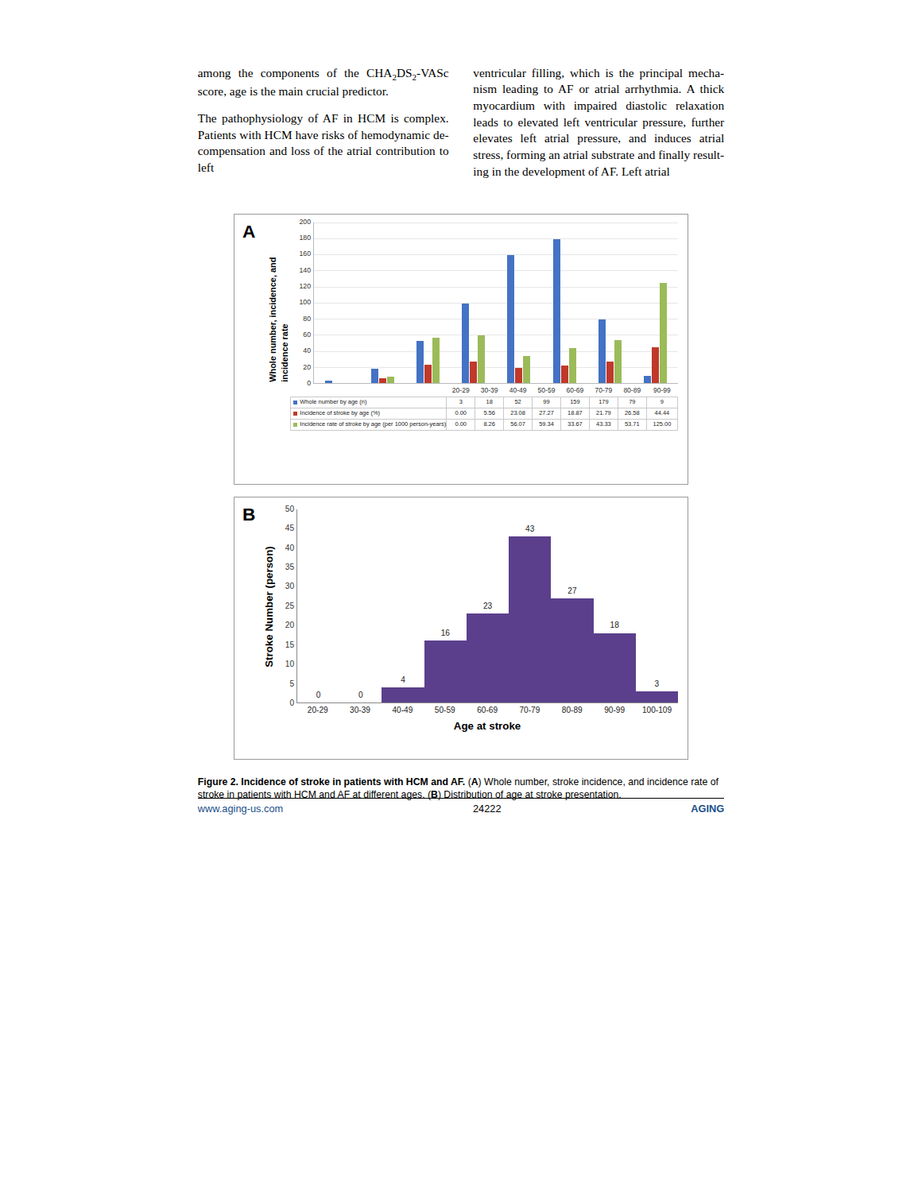among the components of the CHA2DS2-VASc score, age is the main crucial predictor.
The pathophysiology of AF in HCM is complex. Patients with HCM have risks of hemodynamic decompensation and loss of the atrial contribution to left
ventricular filling, which is the principal mechanism leading to AF or atrial arrhythmia. A thick myocardium with impaired diastolic relaxation leads to elevated left ventricular pressure, further elevates left atrial pressure, and induces atrial stress, forming an atrial substrate and finally resulting in the development of AF. Left atrial
A
Whole number, incidence, and incidence rate
200 180 160 140 120 100 80 60 40 20 0
| | 20-29 | 30-39 | 40-49 | 50-59 | 60-69 | 70-79 | 80-89 | 90-99 |
| Whole number by age (n) | 3 | 18 | 52 | 99 | 159 | 179 | 79 | 9 |
| Incidence of stroke by age (%) | 0.00 | 5.56 | 23.08 | 27.27 | 18.87 | 21.79 | 26.58 | 44.44 |
| Incidence rate of stroke by age (per 1000 person-years) | 0.00 | 8.26 | 56.07 | 59.34 | 33.67 | 43.33 | 53.71 | 125.00 |
B
Stroke Number (person)
50 45 40 35 30 25 20 15 10 5 0
0
0
4
16
23
43
27
18
3
20-29
30-39
40-49
50-59
60-69
70-79
80-89
90-99
100-109
Age at stroke
Figure 2. Incidence of stroke in patients with HCM and AF. (A) Whole number, stroke incidence, and incidence rate of stroke in patients with HCM and AF at different ages. (B) Distribution of age at stroke presentation.
www.aging-us.com
24222
AGING